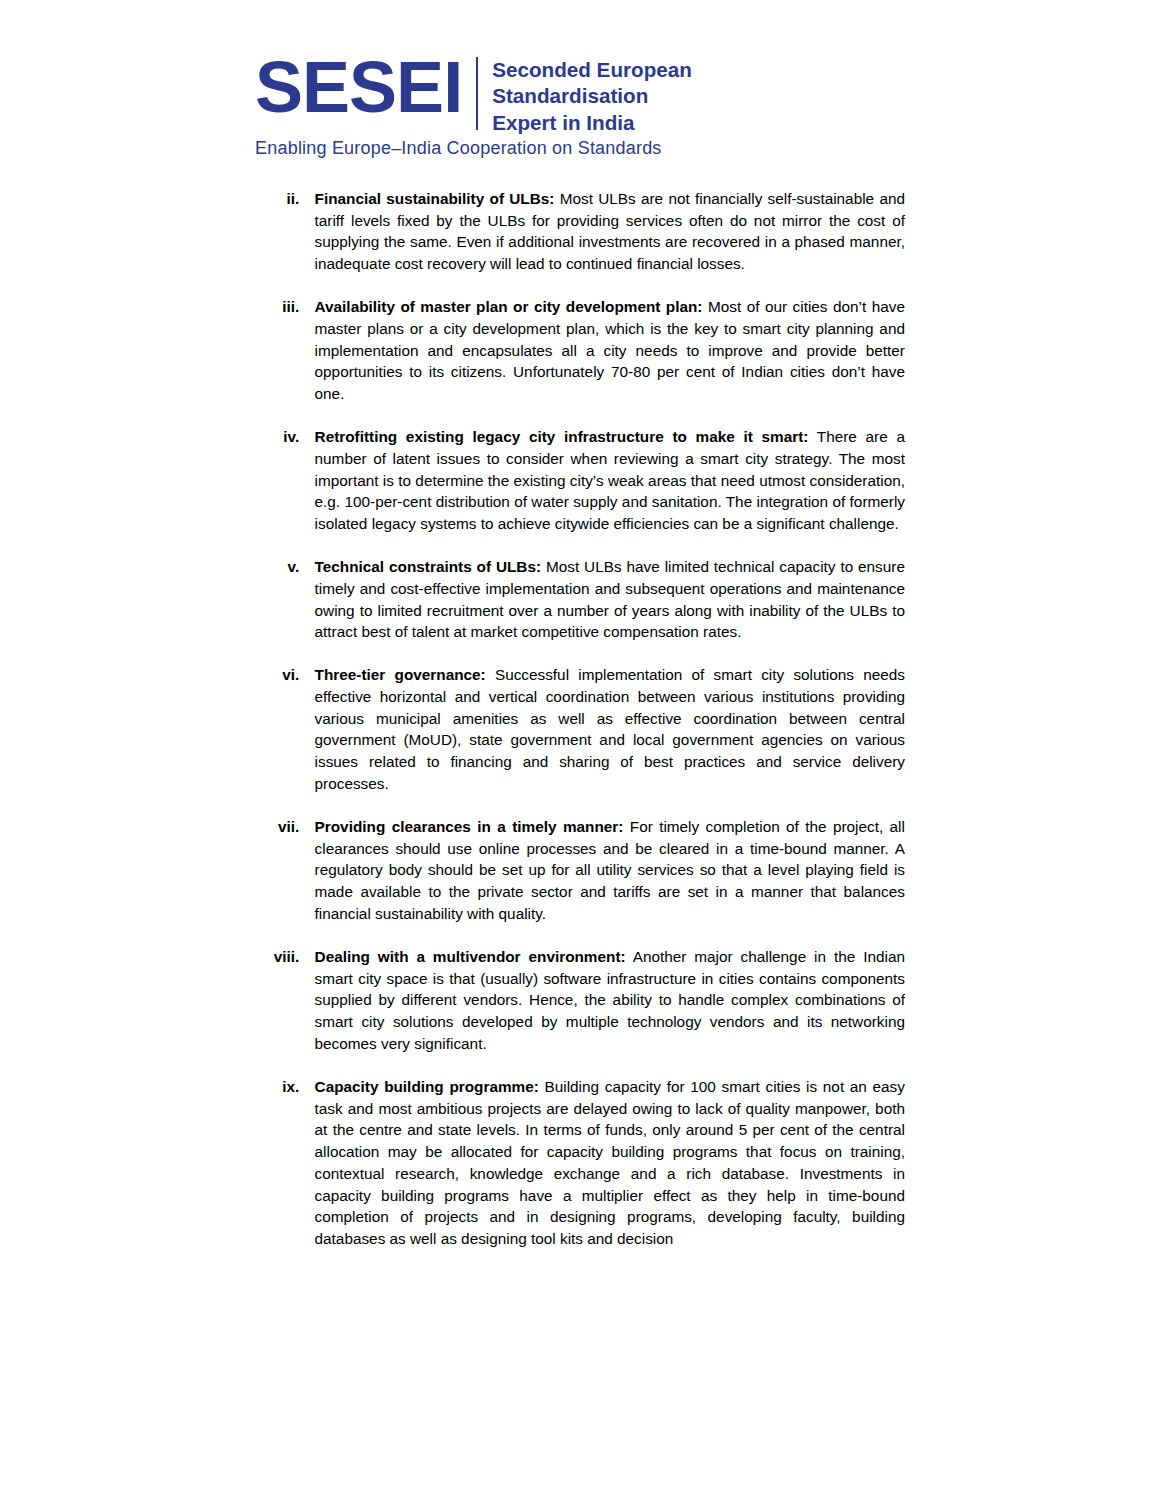SESEI
Seconded European
Standardisation
Expert in India
Enabling Europe–India Cooperation on Standards
ii. Financial sustainability of ULBs: Most ULBs are not financially self-sustainable and tariff levels fixed by the ULBs for providing services often do not mirror the cost of supplying the same. Even if additional investments are recovered in a phased manner, inadequate cost recovery will lead to continued financial losses.
iii. Availability of master plan or city development plan: Most of our cities don’t have master plans or a city development plan, which is the key to smart city planning and implementation and encapsulates all a city needs to improve and provide better opportunities to its citizens. Unfortunately 70-80 per cent of Indian cities don’t have one.
iv. Retrofitting existing legacy city infrastructure to make it smart: There are a number of latent issues to consider when reviewing a smart city strategy. The most important is to determine the existing city’s weak areas that need utmost consideration, e.g. 100-per-cent distribution of water supply and sanitation. The integration of formerly isolated legacy systems to achieve citywide efficiencies can be a significant challenge.
v. Technical constraints of ULBs: Most ULBs have limited technical capacity to ensure timely and cost-effective implementation and subsequent operations and maintenance owing to limited recruitment over a number of years along with inability of the ULBs to attract best of talent at market competitive compensation rates.
vi. Three-tier governance: Successful implementation of smart city solutions needs effective horizontal and vertical coordination between various institutions providing various municipal amenities as well as effective coordination between central government (MoUD), state government and local government agencies on various issues related to financing and sharing of best practices and service delivery processes.
vii. Providing clearances in a timely manner: For timely completion of the project, all clearances should use online processes and be cleared in a time-bound manner. A regulatory body should be set up for all utility services so that a level playing field is made available to the private sector and tariffs are set in a manner that balances financial sustainability with quality.
viii. Dealing with a multivendor environment: Another major challenge in the Indian smart city space is that (usually) software infrastructure in cities contains components supplied by different vendors. Hence, the ability to handle complex combinations of smart city solutions developed by multiple technology vendors and its networking becomes very significant.
ix. Capacity building programme: Building capacity for 100 smart cities is not an easy task and most ambitious projects are delayed owing to lack of quality manpower, both at the centre and state levels. In terms of funds, only around 5 per cent of the central allocation may be allocated for capacity building programs that focus on training, contextual research, knowledge exchange and a rich database. Investments in capacity building programs have a multiplier effect as they help in time-bound completion of projects and in designing programs, developing faculty, building databases as well as designing tool kits and decision